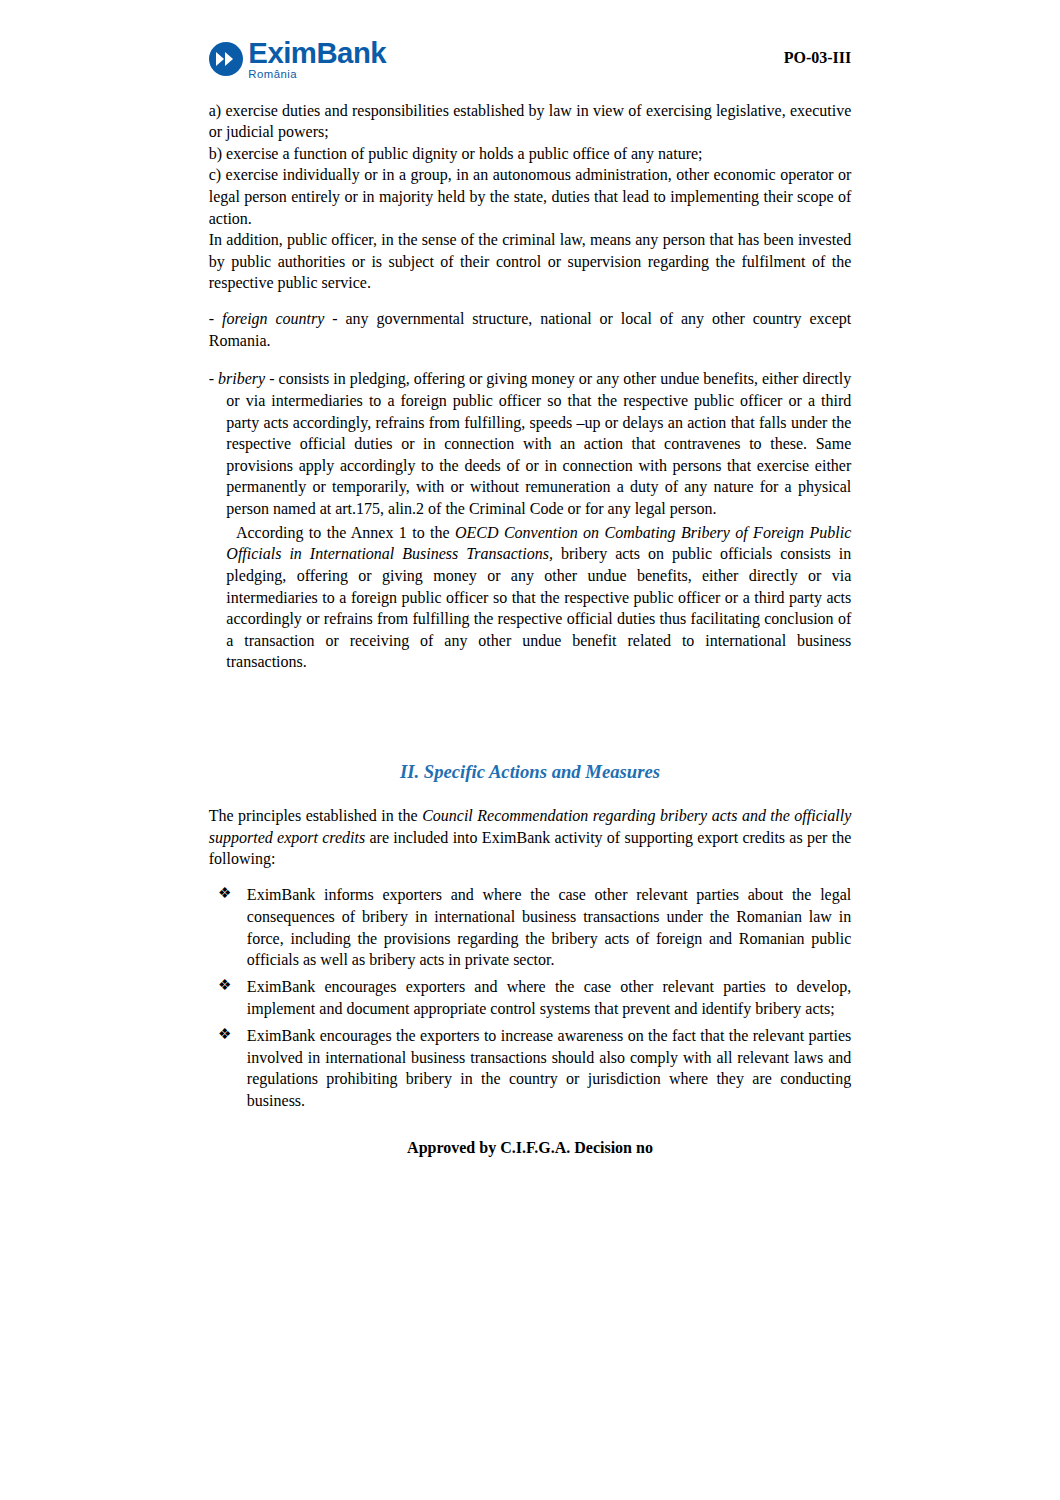EximBank
România
PO-03-III
a) exercise duties and responsibilities established by law in view of exercising legislative, executive or judicial powers;
b) exercise a function of public dignity or holds a public office of any nature;
c) exercise individually or in a group, in an autonomous administration, other economic operator or legal person entirely or in majority held by the state, duties that lead to implementing their scope of action.
In addition, public officer, in the sense of the criminal law, means any person that has been invested by public authorities or is subject of their control or supervision regarding the fulfilment of the respective public service.
- foreign country - any governmental structure, national or local of any other country except Romania.
- bribery - consists in pledging, offering or giving money or any other undue benefits, either directly or via intermediaries to a foreign public officer so that the respective public officer or a third party acts accordingly, refrains from fulfilling, speeds –up or delays an action that falls under the respective official duties or in connection with an action that contravenes to these. Same provisions apply accordingly to the deeds of or in connection with persons that exercise either permanently or temporarily, with or without remuneration a duty of any nature for a physical person named at art.175, alin.2 of the Criminal Code or for any legal person.
According to the Annex 1 to the OECD Convention on Combating Bribery of Foreign Public Officials in International Business Transactions, bribery acts on public officials consists in pledging, offering or giving money or any other undue benefits, either directly or via intermediaries to a foreign public officer so that the respective public officer or a third party acts accordingly or refrains from fulfilling the respective official duties thus facilitating conclusion of a transaction or receiving of any other undue benefit related to international business transactions.
II. Specific Actions and Measures
The principles established in the Council Recommendation regarding bribery acts and the officially supported export credits are included into EximBank activity of supporting export credits as per the following:
❖
EximBank informs exporters and where the case other relevant parties about the legal consequences of bribery in international business transactions under the Romanian law in force, including the provisions regarding the bribery acts of foreign and Romanian public officials as well as bribery acts in private sector.
❖
EximBank encourages exporters and where the case other relevant parties to develop, implement and document appropriate control systems that prevent and identify bribery acts;
❖
EximBank encourages the exporters to increase awareness on the fact that the relevant parties involved in international business transactions should also comply with all relevant laws and regulations prohibiting bribery in the country or jurisdiction where they are conducting business.
Approved by C.I.F.G.A. Decision no